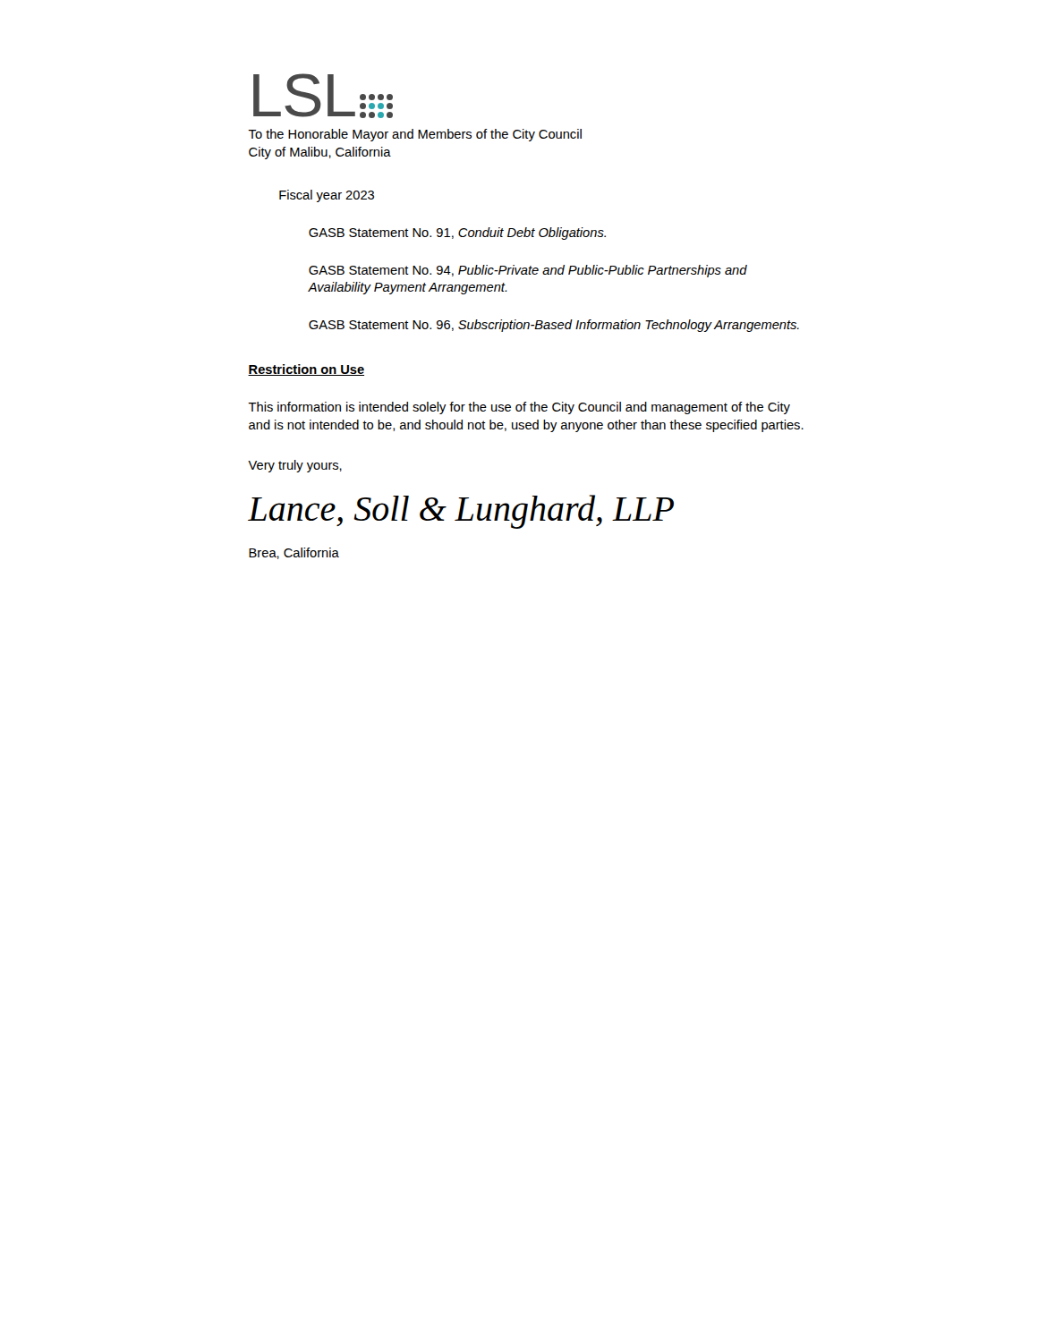LSL
To the Honorable Mayor and Members of the City Council
City of Malibu, California
Fiscal year 2023
GASB Statement No. 91, Conduit Debt Obligations.
GASB Statement No. 94, Public-Private and Public-Public Partnerships and Availability Payment Arrangement.
GASB Statement No. 96, Subscription-Based Information Technology Arrangements.
Restriction on Use
This information is intended solely for the use of the City Council and management of the City and is not intended to be, and should not be, used by anyone other than these specified parties.
Very truly yours,
Lance, Soll & Lunghard, LLP
Brea, California